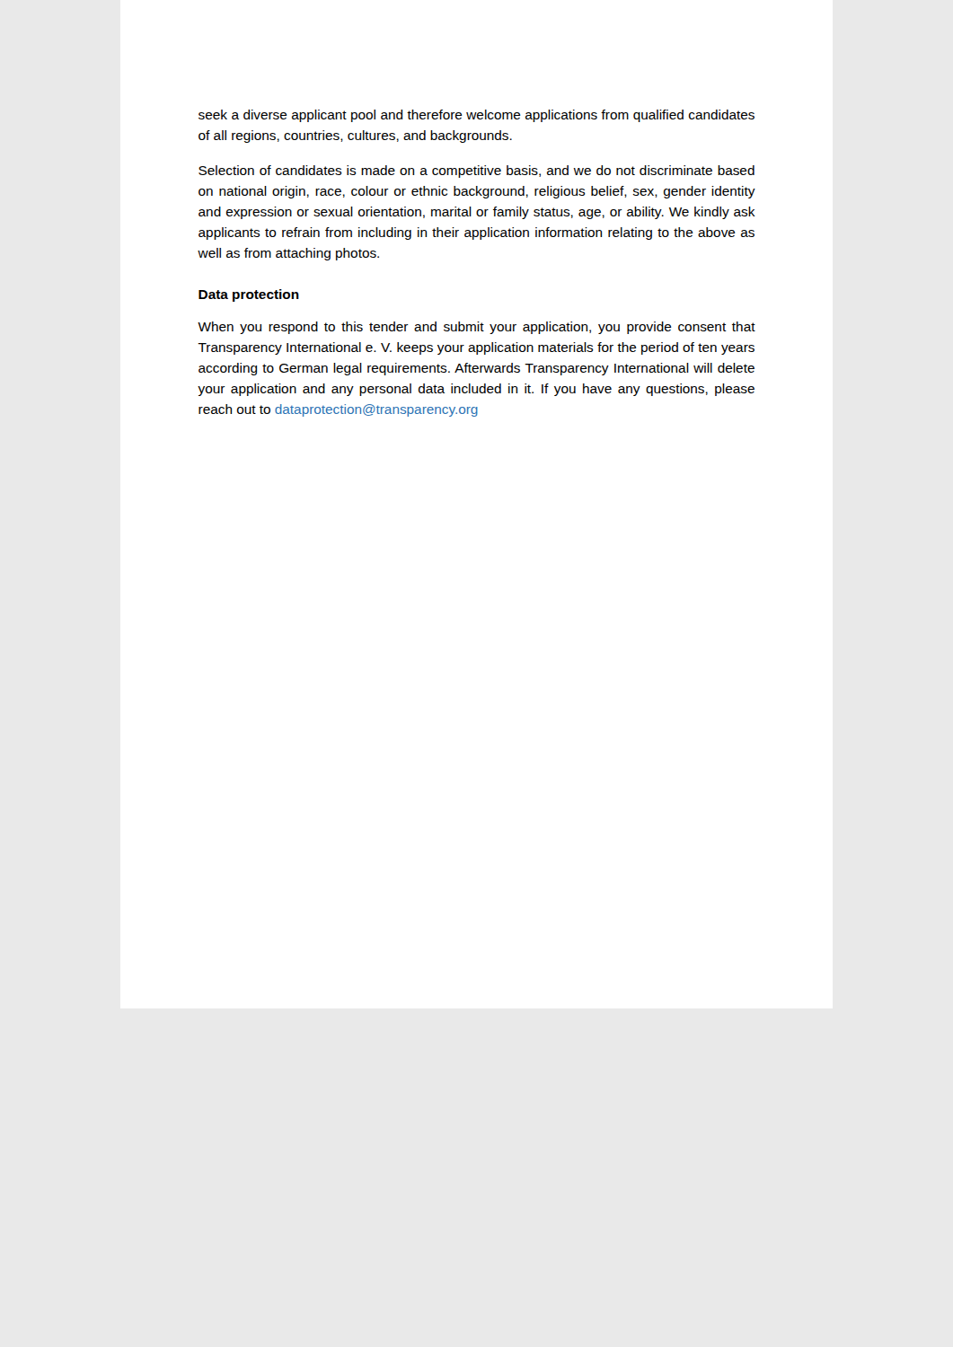seek a diverse applicant pool and therefore welcome applications from qualified candidates of all regions, countries, cultures, and backgrounds.
Selection of candidates is made on a competitive basis, and we do not discriminate based on national origin, race, colour or ethnic background, religious belief, sex, gender identity and expression or sexual orientation, marital or family status, age, or ability. We kindly ask applicants to refrain from including in their application information relating to the above as well as from attaching photos.
Data protection
When you respond to this tender and submit your application, you provide consent that Transparency International e. V. keeps your application materials for the period of ten years according to German legal requirements. Afterwards Transparency International will delete your application and any personal data included in it. If you have any questions, please reach out to dataprotection@transparency.org